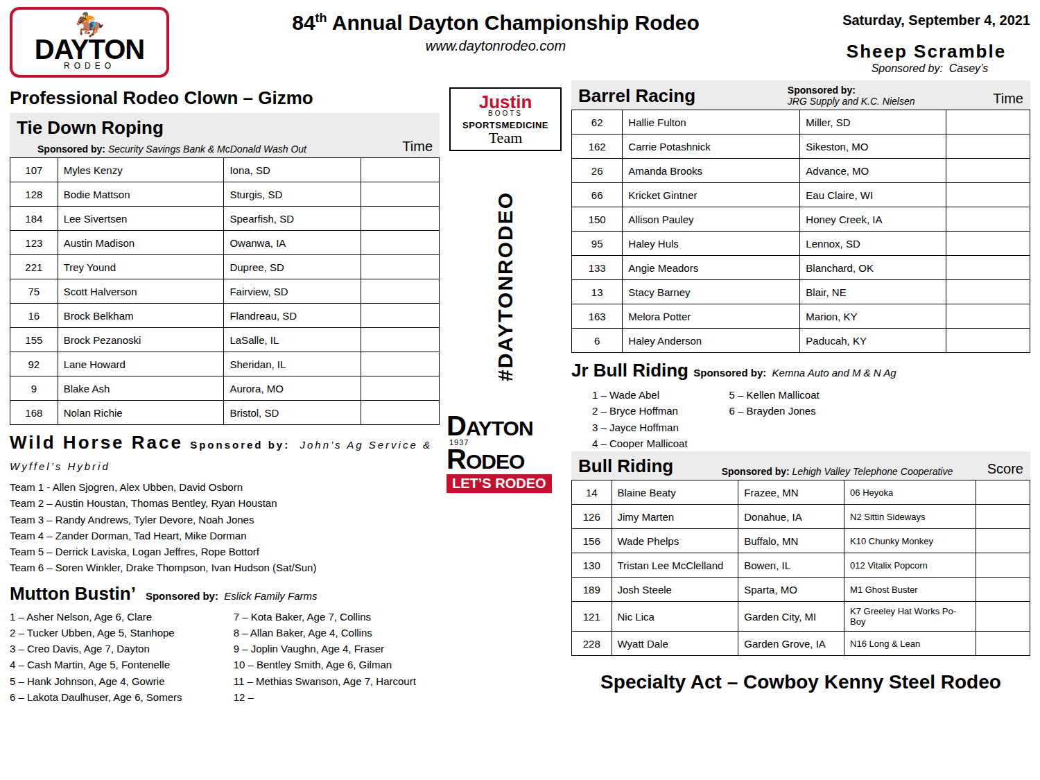🏇
DAYTON
RODEO
84th Annual Dayton Championship Rodeo
www.daytonrodeo.com
Saturday, September 4, 2021
Sheep Scramble Sponsored by: Casey’s
Professional Rodeo Clown – Gizmo
Tie Down Roping
Sponsored by: Security Savings Bank & McDonald Wash Out Time
| 107 | Myles Kenzy | Iona, SD | |
| 128 | Bodie Mattson | Sturgis, SD | |
| 184 | Lee Sivertsen | Spearfish, SD | |
| 123 | Austin Madison | Owanwa, IA | |
| 221 | Trey Yound | Dupree, SD | |
| 75 | Scott Halverson | Fairview, SD | |
| 16 | Brock Belkham | Flandreau, SD | |
| 155 | Brock Pezanoski | LaSalle, IL | |
| 92 | Lane Howard | Sheridan, IL | |
| 9 | Blake Ash | Aurora, MO | |
| 168 | Nolan Richie | Bristol, SD | |
Wild Horse Race Sponsored by: John’s Ag Service & Wyffel’s Hybrid
Team 1 - Allen Sjogren, Alex Ubben, David Osborn
Team 2 – Austin Houstan, Thomas Bentley, Ryan Houstan
Team 3 – Randy Andrews, Tyler Devore, Noah Jones
Team 4 – Zander Dorman, Tad Heart, Mike Dorman
Team 5 – Derrick Laviska, Logan Jeffres, Rope Bottorf
Team 6 – Soren Winkler, Drake Thompson, Ivan Hudson (Sat/Sun)
Mutton Bustin’
Sponsored by: Eslick Family Farms
1 – Asher Nelson, Age 6, Clare
2 – Tucker Ubben, Age 5, Stanhope
3 – Creo Davis, Age 7, Dayton
4 – Cash Martin, Age 5, Fontenelle
5 – Hank Johnson, Age 4, Gowrie
6 – Lakota Daulhuser, Age 6, Somers
7 – Kota Baker, Age 7, Collins
8 – Allan Baker, Age 4, Collins
9 – Joplin Vaughn, Age 4, Fraser
10 – Bentley Smith, Age 6, Gilman
11 – Methias Swanson, Age 7, Harcourt
12 –
Justin
BOOTS
SPORTSMEDICINE
Team
#DAYTONRODEO
DAYTON
1937
RODEO
LET’S RODEO
Barrel Racing
Sponsored by:
JRG Supply and K.C. Nielsen Time
| 62 | Hallie Fulton | Miller, SD | |
| 162 | Carrie Potashnick | Sikeston, MO | |
| 26 | Amanda Brooks | Advance, MO | |
| 66 | Kricket Gintner | Eau Claire, WI | |
| 150 | Allison Pauley | Honey Creek, IA | |
| 95 | Haley Huls | Lennox, SD | |
| 133 | Angie Meadors | Blanchard, OK | |
| 13 | Stacy Barney | Blair, NE | |
| 163 | Melora Potter | Marion, KY | |
| 6 | Haley Anderson | Paducah, KY | |
Jr Bull Riding Sponsored by: Kemna Auto and M & N Ag
1 – Wade Abel
2 – Bryce Hoffman
3 – Jayce Hoffman
4 – Cooper Mallicoat
5 – Kellen Mallicoat
6 – Brayden Jones
Bull Riding
Sponsored by: Lehigh Valley Telephone Cooperative Score
| 14 | Blaine Beaty | Frazee, MN | 06 Heyoka | |
| 126 | Jimy Marten | Donahue, IA | N2 Sittin Sideways | |
| 156 | Wade Phelps | Buffalo, MN | K10 Chunky Monkey | |
| 130 | Tristan Lee McClelland | Bowen, IL | 012 Vitalix Popcorn | |
| 189 | Josh Steele | Sparta, MO | M1 Ghost Buster | |
| 121 | Nic Lica | Garden City, MI | K7 Greeley Hat Works Po-Boy | |
| 228 | Wyatt Dale | Garden Grove, IA | N16 Long & Lean | |
Specialty Act – Cowboy Kenny Steel Rodeo